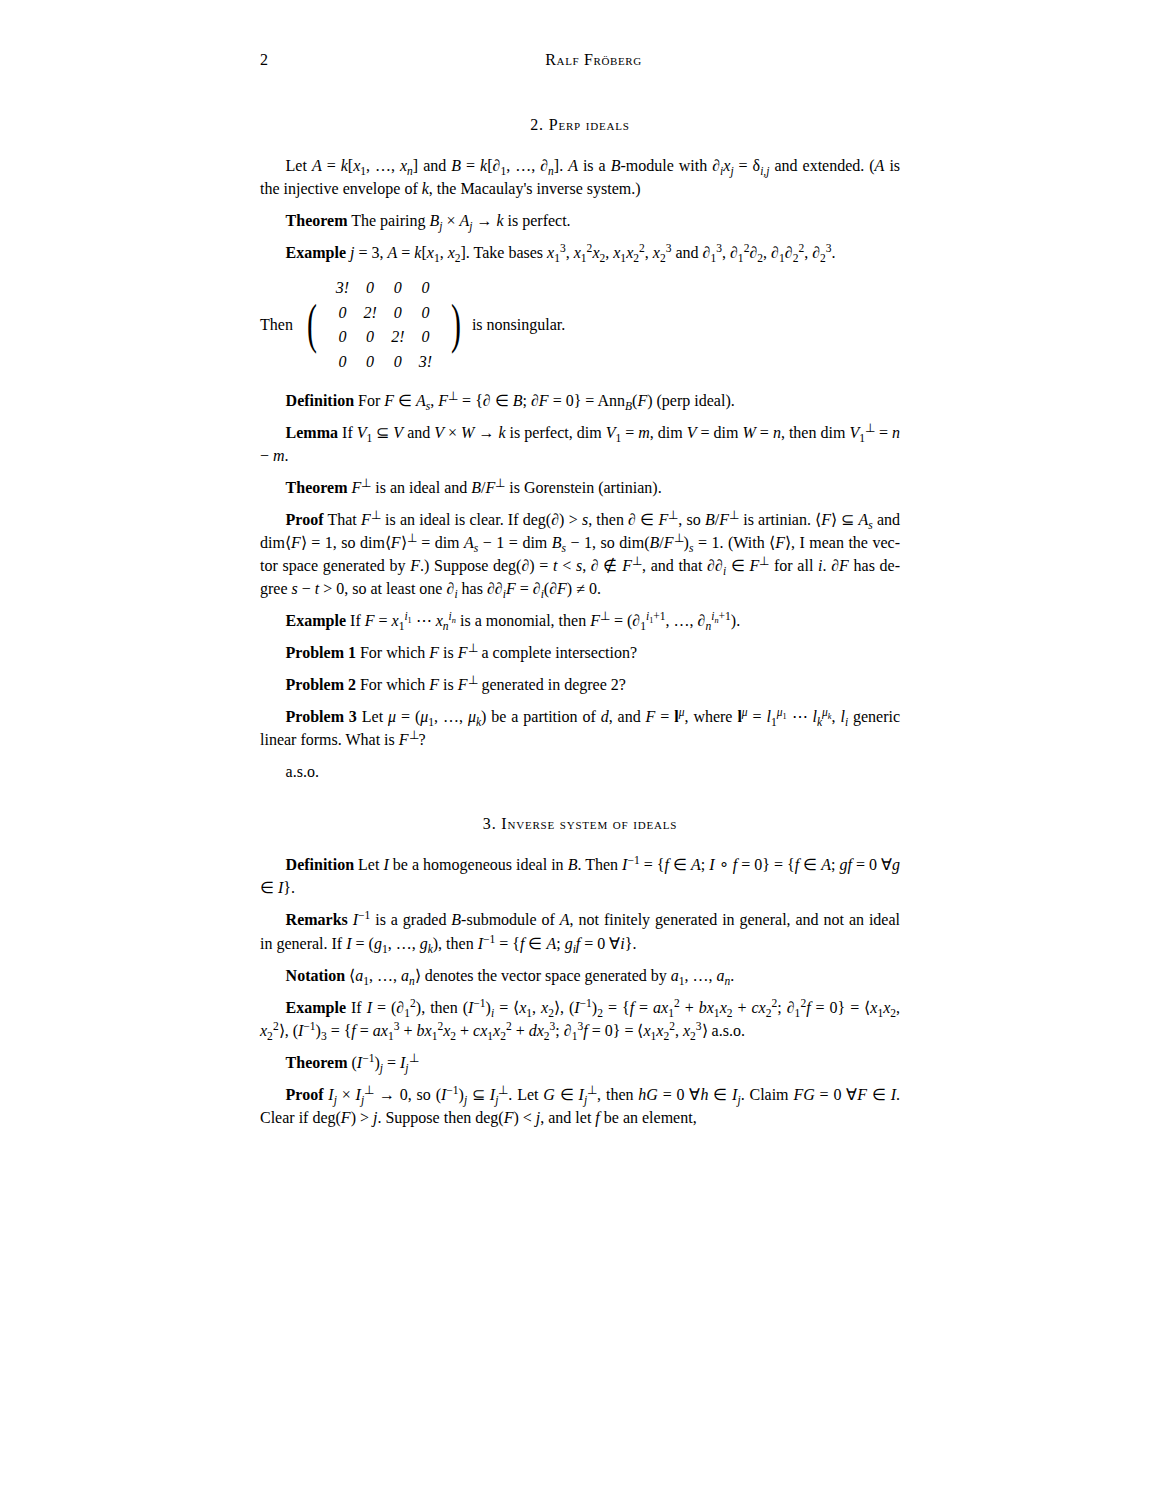2 Ralf Fröberg
2. Perp ideals
Let A = k[x1, …, xn] and B = k[∂1, …, ∂n]. A is a B-module with ∂ixj = δi,j and extended. (A is the injective envelope of k, the Macaulay's inverse system.)
Theorem The pairing Bj × Aj → k is perfect.
Example j = 3, A = k[x1, x2]. Take bases x13, x12x2, x1x22, x23 and ∂13, ∂12∂2, ∂1∂22, ∂23.
Then (
| 3! | 0 | 0 | 0 |
| 0 | 2! | 0 | 0 |
| 0 | 0 | 2! | 0 |
| 0 | 0 | 0 | 3! |
) is nonsingular.
Definition For F ∈ As, F⊥ = {∂ ∈ B; ∂F = 0} = AnnB(F) (perp ideal).
Lemma If V1 ⊆ V and V × W → k is perfect, dim V1 = m, dim V = dim W = n, then dim V1⊥ = n − m.
Theorem F⊥ is an ideal and B/F⊥ is Gorenstein (artinian).
Proof That F⊥ is an ideal is clear. If deg(∂) > s, then ∂ ∈ F⊥, so B/F⊥ is artinian. ⟨F⟩ ⊆ As and dim⟨F⟩ = 1, so dim⟨F⟩⊥ = dim As − 1 = dim Bs − 1, so dim(B/F⊥)s = 1. (With ⟨F⟩, I mean the vector space generated by F.) Suppose deg(∂) = t < s, ∂ ∉ F⊥, and that ∂∂i ∈ F⊥ for all i. ∂F has degree s − t > 0, so at least one ∂i has ∂∂iF = ∂i(∂F) ≠ 0.
Example If F = x1i1 ⋯ xnin is a monomial, then F⊥ = (∂1i1+1, …, ∂nin+1).
Problem 1 For which F is F⊥ a complete intersection?
Problem 2 For which F is F⊥ generated in degree 2?
Problem 3 Let μ = (μ1, …, μk) be a partition of d, and F = lμ, where lμ = l1μ1 ⋯ lkμk, li generic linear forms. What is F⊥?
a.s.o.
3. Inverse system of ideals
Definition Let I be a homogeneous ideal in B. Then I−1 = {f ∈ A; I ∘ f = 0} = {f ∈ A; gf = 0 ∀g ∈ I}.
Remarks I−1 is a graded B-submodule of A, not finitely generated in general, and not an ideal in general. If I = (g1, …, gk), then I−1 = {f ∈ A; gif = 0 ∀i}.
Notation ⟨a1, …, an⟩ denotes the vector space generated by a1, …, an.
Example If I = (∂12), then (I−1)i = ⟨x1, x2⟩, (I−1)2 = {f = ax12 + bx1x2 + cx22; ∂12f = 0} = ⟨x1x2, x22⟩, (I−1)3 = {f = ax13 + bx12x2 + cx1x22 + dx23; ∂13f = 0} = ⟨x1x22, x23⟩ a.s.o.
Theorem (I−1)j = Ij⊥
Proof Ij × Ij⊥ → 0, so (I−1)j ⊆ Ij⊥. Let G ∈ Ij⊥, then hG = 0 ∀h ∈ Ij. Claim FG = 0 ∀F ∈ I. Clear if deg(F) > j. Suppose then deg(F) < j, and let f be an element,